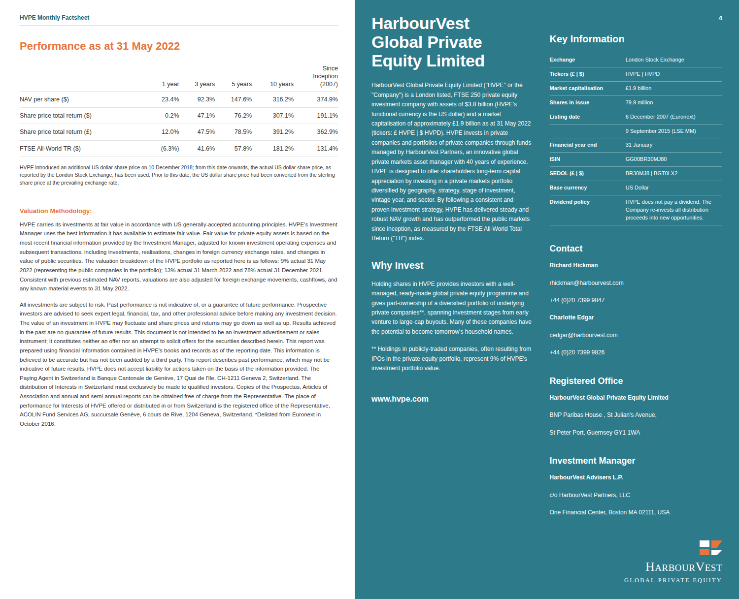HVPE Monthly Factsheet
Performance as at 31 May 2022
| | 1 year | 3 years | 5 years | 10 years | Since Inception (2007) |
| --- | --- | --- | --- | --- | --- |
| NAV per share ($) | 23.4% | 92.3% | 147.6% | 316.2% | 374.9% |
| Share price total return ($) | 0.2% | 47.1% | 76.2% | 307.1% | 191.1% |
| Share price total return (£) | 12.0% | 47.5% | 78.5% | 391.2% | 362.9% |
| FTSE All-World TR ($) | (6.3%) | 41.6% | 57.8% | 181.2% | 131.4% |
HVPE introduced an additional US dollar share price on 10 December 2018; from this date onwards, the actual US dollar share price, as reported by the London Stock Exchange, has been used. Prior to this date, the US dollar share price had been converted from the sterling share price at the prevailing exchange rate.
Valuation Methodology:
HVPE carries its investments at fair value in accordance with US generally-accepted accounting principles. HVPE's Investment Manager uses the best information it has available to estimate fair value. Fair value for private equity assets is based on the most recent financial information provided by the Investment Manager, adjusted for known investment operating expenses and subsequent transactions, including investments, realisations, changes in foreign currency exchange rates, and changes in value of public securities. The valuation breakdown of the HVPE portfolio as reported here is as follows: 9% actual 31 May 2022 (representing the public companies in the portfolio); 13% actual 31 March 2022 and 78% actual 31 December 2021. Consistent with previous estimated NAV reports, valuations are also adjusted for foreign exchange movements, cashflows, and any known material events to 31 May 2022.
All investments are subject to risk. Past performance is not indicative of, or a guarantee of future performance. Prospective investors are advised to seek expert legal, financial, tax, and other professional advice before making any investment decision. The value of an investment in HVPE may fluctuate and share prices and returns may go down as well as up. Results achieved in the past are no guarantee of future results. This document is not intended to be an investment advertisement or sales instrument; it constitutes neither an offer nor an attempt to solicit offers for the securities described herein. This report was prepared using financial information contained in HVPE's books and records as of the reporting date. This information is believed to be accurate but has not been audited by a third party. This report describes past performance, which may not be indicative of future results. HVPE does not accept liability for actions taken on the basis of the information provided. The Paying Agent in Switzerland is Banque Cantonale de Genève, 17 Quai de l'Ile, CH-1211 Geneva 2, Switzerland. The distribution of Interests in Switzerland must exclusively be made to qualified investors. Copies of the Prospectus, Articles of Association and annual and semi-annual reports can be obtained free of charge from the Representative. The place of performance for Interests of HVPE offered or distributed in or from Switzerland is the registered office of the Representative, ACOLIN Fund Services AG, succursale Genève, 6 cours de Rive, 1204 Geneva, Switzerland. *Delisted from Euronext in October 2016.
HarbourVest
Global Private
Equity Limited
HarbourVest Global Private Equity Limited ("HVPE" or the "Company") is a London listed, FTSE 250 private equity investment company with assets of $3.8 billion (HVPE's functional currency is the US dollar) and a market capitalisation of approximately £1.9 billion as at 31 May 2022 (tickers: £ HVPE | $ HVPD). HVPE invests in private companies and portfolios of private companies through funds managed by HarbourVest Partners, an innovative global private markets asset manager with 40 years of experience. HVPE is designed to offer shareholders long-term capital appreciation by investing in a private markets portfolio diversified by geography, strategy, stage of investment, vintage year, and sector. By following a consistent and proven investment strategy, HVPE has delivered steady and robust NAV growth and has outperformed the public markets since inception, as measured by the FTSE All-World Total Return ("TR") index.
Why Invest
Holding shares in HVPE provides investors with a well-managed, ready-made global private equity programme and gives part-ownership of a diversified portfolio of underlying private companies**, spanning investment stages from early venture to large-cap buyouts. Many of these companies have the potential to become tomorrow's household names.
** Holdings in publicly-traded companies, often resulting from IPOs in the private equity portfolio, represent 9% of HVPE's investment portfolio value.
www.hvpe.com
4
Key Information
| Exchange | London Stock Exchange |
| Tickers (£ / $) | HVPE / HVPD |
| Market capitalisation | £1.9 billion |
| Shares in issue | 79.9 million |
| Listing date | 6 December 2007 (Euronext) |
| | 9 September 2015 (LSE MM) |
| Financial year end | 31 January |
| ISIN | GG00BR30MJ80 |
| SEDOL (£ / $) | BR30MJ8 / BGT0LX2 |
| Base currency | US Dollar |
| Dividend policy | HVPE does not pay a dividend. The Company re-invests all distribution proceeds into new opportunities. |
Contact
Richard Hickman
rhickman@harbourvest.com
+44 (0)20 7399 9847
Charlotte Edgar
cedgar@harbourvest.com
+44 (0)20 7399 9826
Registered Office
HarbourVest Global Private Equity Limited
BNP Paribas House , St Julian's Avenue,
St Peter Port, Guernsey GY1 1WA
Investment Manager
HarbourVest Advisers L.P.
c/o HarbourVest Partners, LLC
One Financial Center, Boston MA 02111, USA
HARBOURVEST
GLOBAL PRIVATE EQUITY